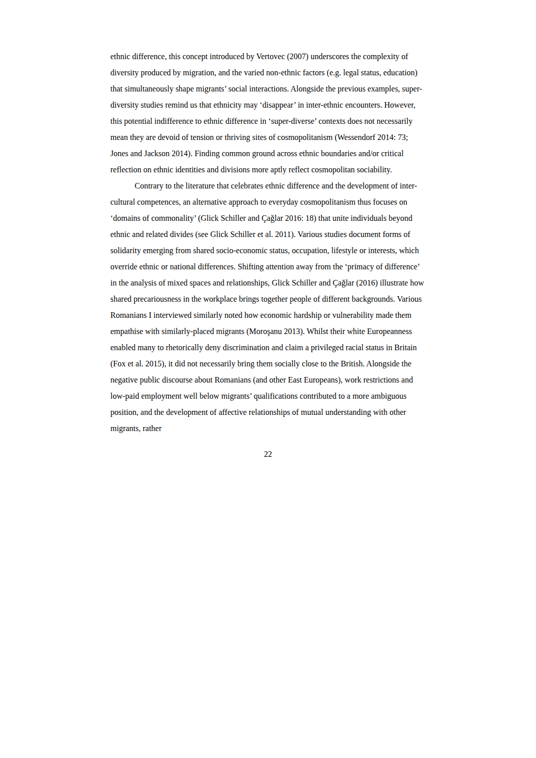ethnic difference, this concept introduced by Vertovec (2007) underscores the complexity of diversity produced by migration, and the varied non-ethnic factors (e.g. legal status, education) that simultaneously shape migrants’ social interactions. Alongside the previous examples, super-diversity studies remind us that ethnicity may ‘disappear’ in inter-ethnic encounters. However, this potential indifference to ethnic difference in ‘super-diverse’ contexts does not necessarily mean they are devoid of tension or thriving sites of cosmopolitanism (Wessendorf 2014: 73; Jones and Jackson 2014). Finding common ground across ethnic boundaries and/or critical reflection on ethnic identities and divisions more aptly reflect cosmopolitan sociability.
Contrary to the literature that celebrates ethnic difference and the development of inter-cultural competences, an alternative approach to everyday cosmopolitanism thus focuses on ‘domains of commonality’ (Glick Schiller and Çağlar 2016: 18) that unite individuals beyond ethnic and related divides (see Glick Schiller et al. 2011). Various studies document forms of solidarity emerging from shared socio-economic status, occupation, lifestyle or interests, which override ethnic or national differences. Shifting attention away from the ‘primacy of difference’ in the analysis of mixed spaces and relationships, Glick Schiller and Çağlar (2016) illustrate how shared precariousness in the workplace brings together people of different backgrounds. Various Romanians I interviewed similarly noted how economic hardship or vulnerability made them empathise with similarly-placed migrants (Moroşanu 2013). Whilst their white Europeanness enabled many to rhetorically deny discrimination and claim a privileged racial status in Britain (Fox et al. 2015), it did not necessarily bring them socially close to the British. Alongside the negative public discourse about Romanians (and other East Europeans), work restrictions and low-paid employment well below migrants’ qualifications contributed to a more ambiguous position, and the development of affective relationships of mutual understanding with other migrants, rather
22